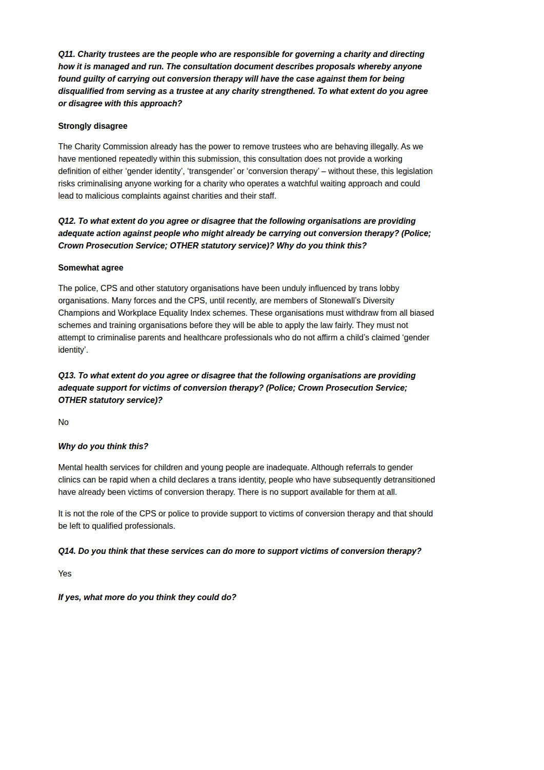Q11. Charity trustees are the people who are responsible for governing a charity and directing how it is managed and run. The consultation document describes proposals whereby anyone found guilty of carrying out conversion therapy will have the case against them for being disqualified from serving as a trustee at any charity strengthened. To what extent do you agree or disagree with this approach?
Strongly disagree
The Charity Commission already has the power to remove trustees who are behaving illegally. As we have mentioned repeatedly within this submission, this consultation does not provide a working definition of either ‘gender identity’, ‘transgender’ or ‘conversion therapy’ – without these, this legislation risks criminalising anyone working for a charity who operates a watchful waiting approach and could lead to malicious complaints against charities and their staff.
Q12. To what extent do you agree or disagree that the following organisations are providing adequate action against people who might already be carrying out conversion therapy? (Police; Crown Prosecution Service; OTHER statutory service)? Why do you think this?
Somewhat agree
The police, CPS and other statutory organisations have been unduly influenced by trans lobby organisations. Many forces and the CPS, until recently, are members of Stonewall’s Diversity Champions and Workplace Equality Index schemes. These organisations must withdraw from all biased schemes and training organisations before they will be able to apply the law fairly. They must not attempt to criminalise parents and healthcare professionals who do not affirm a child’s claimed ‘gender identity’.
Q13. To what extent do you agree or disagree that the following organisations are providing adequate support for victims of conversion therapy? (Police; Crown Prosecution Service; OTHER statutory service)?
No
Why do you think this?
Mental health services for children and young people are inadequate. Although referrals to gender clinics can be rapid when a child declares a trans identity, people who have subsequently detransitioned have already been victims of conversion therapy. There is no support available for them at all.
It is not the role of the CPS or police to provide support to victims of conversion therapy and that should be left to qualified professionals.
Q14. Do you think that these services can do more to support victims of conversion therapy?
Yes
If yes, what more do you think they could do?